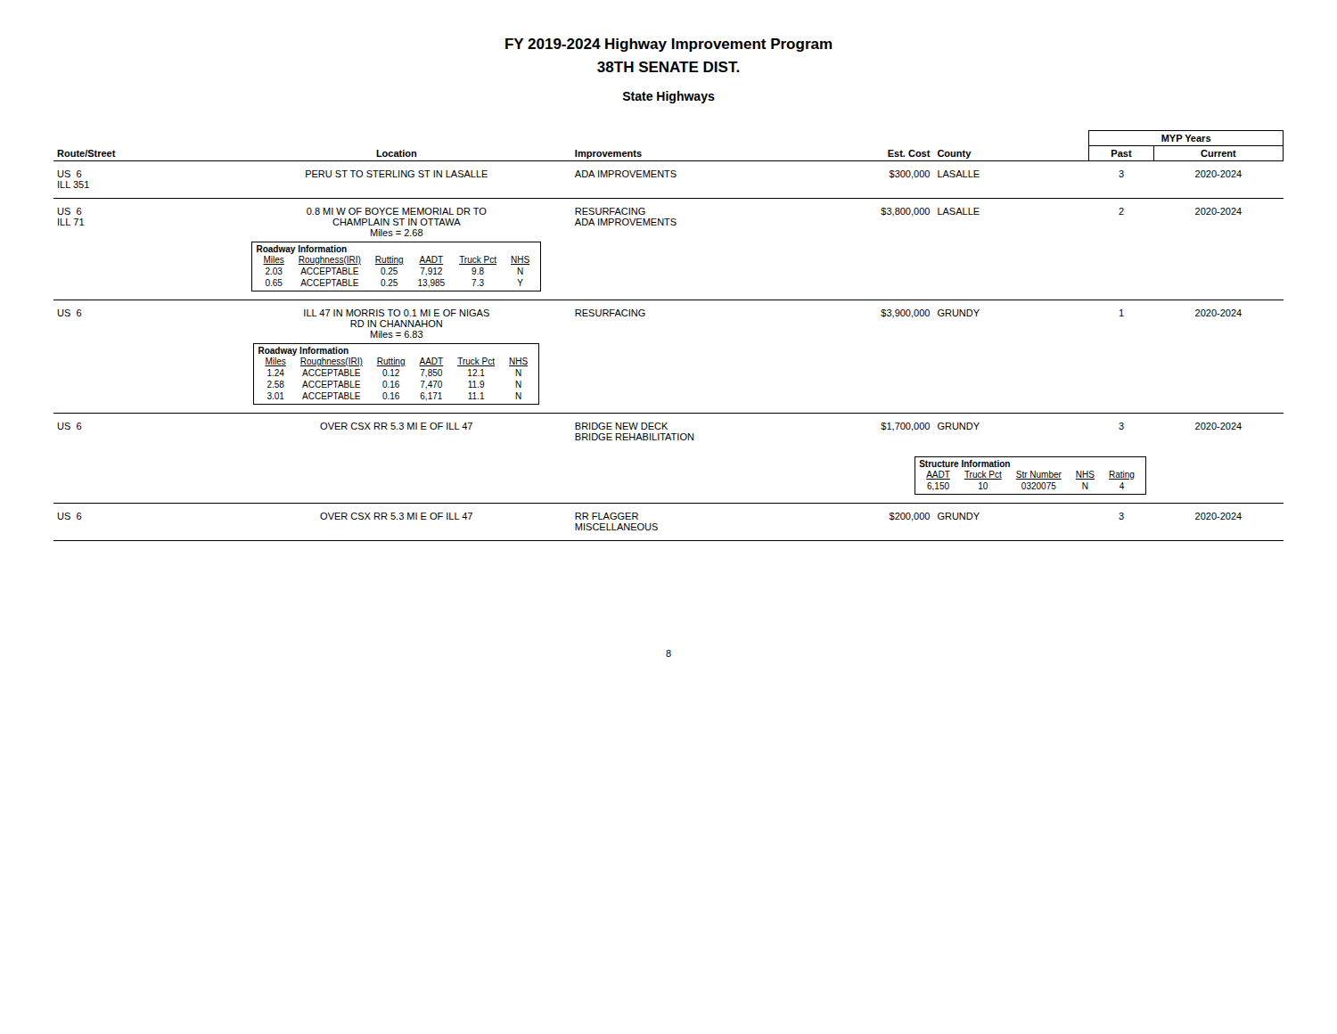FY 2019-2024 Highway Improvement Program
38TH SENATE DIST.
State Highways
| | MYP Years |
| --- | --- |
| Route/Street | Location | Improvements | Est. Cost | County | Past | Current |
| US 6 ILL 351 | PERU ST TO STERLING ST IN LASALLE | ADA IMPROVEMENTS | $300,000 | LASALLE | 3 | 2020-2024 |
| US 6 ILL 71 | 0.8 MI W OF BOYCE MEMORIAL DR TO CHAMPLAIN ST IN OTTAWA Miles = 2.68 Roadway Information / Miles / Roughness(IRI) / Rutting / AADT / Truck Pct / NHS / / --- / --- / --- / --- / --- / --- / / 2.03 / ACCEPTABLE / 0.25 / 7,912 / 9.8 / N / / 0.65 / ACCEPTABLE / 0.25 / 13,985 / 7.3 / Y / | RESURFACING ADA IMPROVEMENTS | $3,800,000 | LASALLE | 2 | 2020-2024 |
| US 6 | ILL 47 IN MORRIS TO 0.1 MI E OF NIGAS RD IN CHANNAHON Miles = 6.83 Roadway Information / Miles / Roughness(IRI) / Rutting / AADT / Truck Pct / NHS / / --- / --- / --- / --- / --- / --- / / 1.24 / ACCEPTABLE / 0.12 / 7,850 / 12.1 / N / / 2.58 / ACCEPTABLE / 0.16 / 7,470 / 11.9 / N / / 3.01 / ACCEPTABLE / 0.16 / 6,171 / 11.1 / N / | RESURFACING | $3,900,000 | GRUNDY | 1 | 2020-2024 |
| US 6 | OVER CSX RR 5.3 MI E OF ILL 47 | BRIDGE NEW DECK BRIDGE REHABILITATION | $1,700,000 | GRUNDY | 3 | 2020-2024 |
| | Structure Information / AADT / Truck Pct / Str Number / NHS / Rating / / --- / --- / --- / --- / --- / / 6,150 / 10 / 0320075 / N / 4 / |
| US 6 | OVER CSX RR 5.3 MI E OF ILL 47 | RR FLAGGER MISCELLANEOUS | $200,000 | GRUNDY | 3 | 2020-2024 |
8